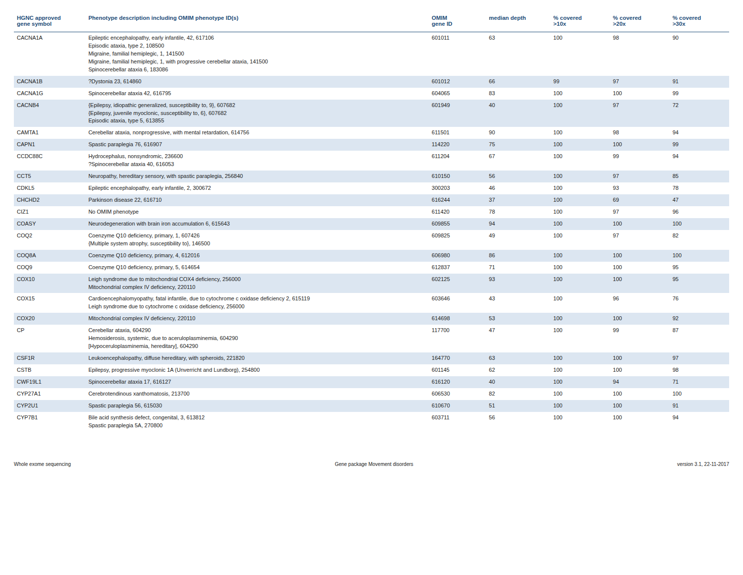| HGNC approved gene symbol | Phenotype description including OMIM phenotype ID(s) | OMIM gene ID | median depth | % covered >10x | % covered >20x | % covered >30x |
| --- | --- | --- | --- | --- | --- | --- |
| CACNA1A | Epileptic encephalopathy, early infantile, 42, 617106 Episodic ataxia, type 2, 108500 Migraine, familial hemiplegic, 1, 141500 Migraine, familial hemiplegic, 1, with progressive cerebellar ataxia, 141500 Spinocerebellar ataxia 6, 183086 | 601011 | 63 | 100 | 98 | 90 |
| CACNA1B | ?Dystonia 23, 614860 | 601012 | 66 | 99 | 97 | 91 |
| CACNA1G | Spinocerebellar ataxia 42, 616795 | 604065 | 83 | 100 | 100 | 99 |
| CACNB4 | {Epilepsy, idiopathic generalized, susceptibility to, 9}, 607682 {Epilepsy, juvenile myoclonic, susceptibility to, 6}, 607682 Episodic ataxia, type 5, 613855 | 601949 | 40 | 100 | 97 | 72 |
| CAMTA1 | Cerebellar ataxia, nonprogressive, with mental retardation, 614756 | 611501 | 90 | 100 | 98 | 94 |
| CAPN1 | Spastic paraplegia 76, 616907 | 114220 | 75 | 100 | 100 | 99 |
| CCDC88C | Hydrocephalus, nonsyndromic, 236600 ?Spinocerebellar ataxia 40, 616053 | 611204 | 67 | 100 | 99 | 94 |
| CCT5 | Neuropathy, hereditary sensory, with spastic paraplegia, 256840 | 610150 | 56 | 100 | 97 | 85 |
| CDKL5 | Epileptic encephalopathy, early infantile, 2, 300672 | 300203 | 46 | 100 | 93 | 78 |
| CHCHD2 | Parkinson disease 22, 616710 | 616244 | 37 | 100 | 69 | 47 |
| CIZ1 | No OMIM phenotype | 611420 | 78 | 100 | 97 | 96 |
| COASY | Neurodegeneration with brain iron accumulation 6, 615643 | 609855 | 94 | 100 | 100 | 100 |
| COQ2 | Coenzyme Q10 deficiency, primary, 1, 607426 {Multiple system atrophy, susceptibility to}, 146500 | 609825 | 49 | 100 | 97 | 82 |
| COQ8A | Coenzyme Q10 deficiency, primary, 4, 612016 | 606980 | 86 | 100 | 100 | 100 |
| COQ9 | Coenzyme Q10 deficiency, primary, 5, 614654 | 612837 | 71 | 100 | 100 | 95 |
| COX10 | Leigh syndrome due to mitochondrial COX4 deficiency, 256000 Mitochondrial complex IV deficiency, 220110 | 602125 | 93 | 100 | 100 | 95 |
| COX15 | Cardioencephalomyopathy, fatal infantile, due to cytochrome c oxidase deficiency 2, 615119 Leigh syndrome due to cytochrome c oxidase deficiency, 256000 | 603646 | 43 | 100 | 96 | 76 |
| COX20 | Mitochondrial complex IV deficiency, 220110 | 614698 | 53 | 100 | 100 | 92 |
| CP | Cerebellar ataxia, 604290 Hemosiderosis, systemic, due to aceruloplasminemia, 604290 [Hypoceruloplasminemia, hereditary], 604290 | 117700 | 47 | 100 | 99 | 87 |
| CSF1R | Leukoencephalopathy, diffuse hereditary, with spheroids, 221820 | 164770 | 63 | 100 | 100 | 97 |
| CSTB | Epilepsy, progressive myoclonic 1A (Unverricht and Lundborg), 254800 | 601145 | 62 | 100 | 100 | 98 |
| CWF19L1 | Spinocerebellar ataxia 17, 616127 | 616120 | 40 | 100 | 94 | 71 |
| CYP27A1 | Cerebrotendinous xanthomatosis, 213700 | 606530 | 82 | 100 | 100 | 100 |
| CYP2U1 | Spastic paraplegia 56, 615030 | 610670 | 51 | 100 | 100 | 91 |
| CYP7B1 | Bile acid synthesis defect, congenital, 3, 613812 Spastic paraplegia 5A, 270800 | 603711 | 56 | 100 | 100 | 94 |
Whole exome sequencing Gene package Movement disorders version 3.1, 22-11-2017